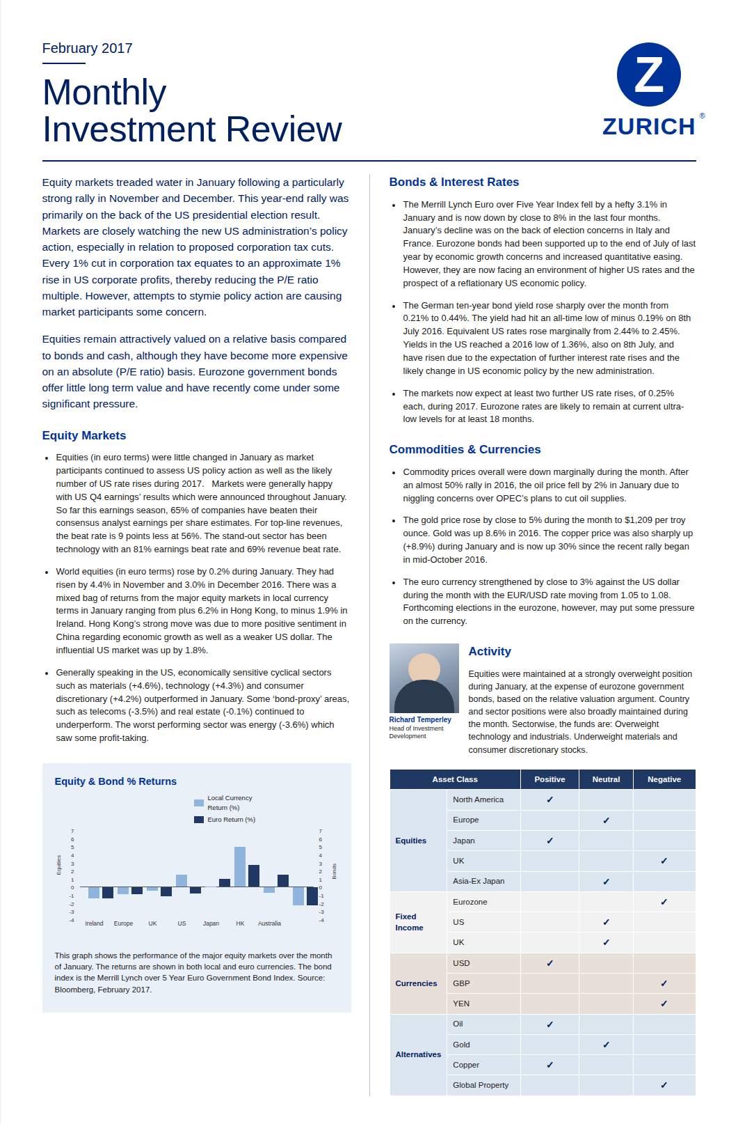February 2017
Monthly
Investment Review
Z
ZURICH®
Equity markets treaded water in January following a particularly strong rally in November and December. This year-end rally was primarily on the back of the US presidential election result. Markets are closely watching the new US administration’s policy action, especially in relation to proposed corporation tax cuts. Every 1% cut in corporation tax equates to an approximate 1% rise in US corporate profits, thereby reducing the P/E ratio multiple. However, attempts to stymie policy action are causing market participants some concern.
Equities remain attractively valued on a relative basis compared to bonds and cash, although they have become more expensive on an absolute (P/E ratio) basis. Eurozone government bonds offer little long term value and have recently come under some significant pressure.
Equity Markets
Equities (in euro terms) were little changed in January as market participants continued to assess US policy action as well as the likely number of US rate rises during 2017. Markets were generally happy with US Q4 earnings’ results which were announced throughout January. So far this earnings season, 65% of companies have beaten their consensus analyst earnings per share estimates. For top-line revenues, the beat rate is 9 points less at 56%. The stand-out sector has been technology with an 81% earnings beat rate and 69% revenue beat rate.
World equities (in euro terms) rose by 0.2% during January. They had risen by 4.4% in November and 3.0% in December 2016. There was a mixed bag of returns from the major equity markets in local currency terms in January ranging from plus 6.2% in Hong Kong, to minus 1.9% in Ireland. Hong Kong’s strong move was due to more positive sentiment in China regarding economic growth as well as a weaker US dollar. The influential US market was up by 1.8%.
Generally speaking in the US, economically sensitive cyclical sectors such as materials (+4.6%), technology (+4.3%) and consumer discretionary (+4.2%) outperformed in January. Some ‘bond-proxy’ areas, such as telecoms (-3.5%) and real estate (-0.1%) continued to underperform. The worst performing sector was energy (-3.6%) which saw some profit-taking.
Equity & Bond % Returns
Local Currency
Return (%)
Euro Return (%)
Equities
76543210-1-2-3-4
76543210-1-2-3-4
Bonds
Ireland Europe UK US Japan HK Australia
This graph shows the performance of the major equity markets over the month of January. The returns are shown in both local and euro currencies. The bond index is the Merrill Lynch over 5 Year Euro Government Bond Index. Source: Bloomberg, February 2017.
Bonds & Interest Rates
The Merrill Lynch Euro over Five Year Index fell by a hefty 3.1% in January and is now down by close to 8% in the last four months. January’s decline was on the back of election concerns in Italy and France. Eurozone bonds had been supported up to the end of July of last year by economic growth concerns and increased quantitative easing. However, they are now facing an environment of higher US rates and the prospect of a reflationary US economic policy.
The German ten-year bond yield rose sharply over the month from 0.21% to 0.44%. The yield had hit an all-time low of minus 0.19% on 8th July 2016. Equivalent US rates rose marginally from 2.44% to 2.45%. Yields in the US reached a 2016 low of 1.36%, also on 8th July, and have risen due to the expectation of further interest rate rises and the likely change in US economic policy by the new administration.
The markets now expect at least two further US rate rises, of 0.25% each, during 2017. Eurozone rates are likely to remain at current ultra-low levels for at least 18 months.
Commodities & Currencies
Commodity prices overall were down marginally during the month. After an almost 50% rally in 2016, the oil price fell by 2% in January due to niggling concerns over OPEC’s plans to cut oil supplies.
The gold price rose by close to 5% during the month to $1,209 per troy ounce. Gold was up 8.6% in 2016. The copper price was also sharply up (+8.9%) during January and is now up 30% since the recent rally began in mid-October 2016.
The euro currency strengthened by close to 3% against the US dollar during the month with the EUR/USD rate moving from 1.05 to 1.08. Forthcoming elections in the eurozone, however, may put some pressure on the currency.
Richard Temperley Head of Investment
Development
Activity
Equities were maintained at a strongly overweight position during January, at the expense of eurozone government bonds, based on the relative valuation argument. Country and sector positions were also broadly maintained during the month. Sectorwise, the funds are: Overweight technology and industrials. Underweight materials and consumer discretionary stocks.
| Asset Class | Positive | Neutral | Negative |
| --- | --- | --- | --- |
| Equities | North America | ✓ | | |
| Europe | | ✓ | |
| Japan | ✓ | | |
| UK | | | ✓ |
| Asia-Ex Japan | | ✓ | |
| Fixed Income | Eurozone | | | ✓ |
| US | | ✓ | |
| UK | | ✓ | |
| Currencies | USD | ✓ | | |
| GBP | | | ✓ |
| YEN | | | ✓ |
| Alternatives | Oil | ✓ | | |
| Gold | | ✓ | |
| Copper | ✓ | | |
| Global Property | | | ✓ |